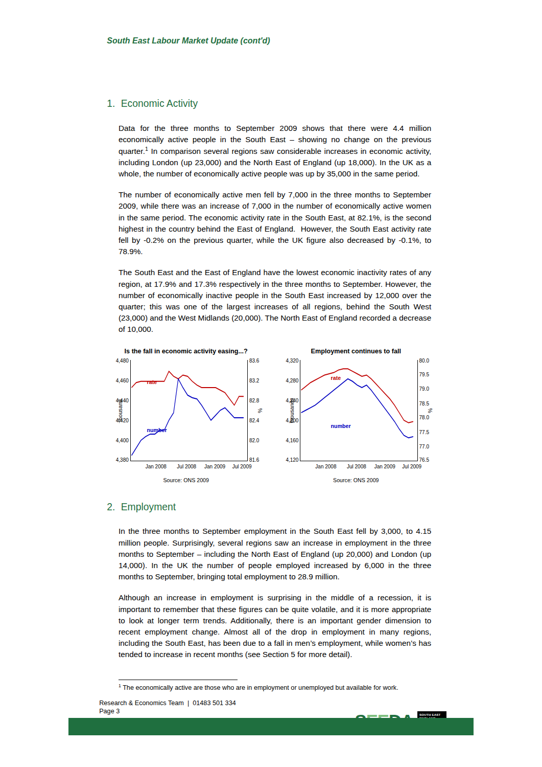South East Labour Market Update (cont'd)
1. Economic Activity
Data for the three months to September 2009 shows that there were 4.4 million economically active people in the South East – showing no change on the previous quarter.1 In comparison several regions saw considerable increases in economic activity, including London (up 23,000) and the North East of England (up 18,000). In the UK as a whole, the number of economically active people was up by 35,000 in the same period.
The number of economically active men fell by 7,000 in the three months to September 2009, while there was an increase of 7,000 in the number of economically active women in the same period. The economic activity rate in the South East, at 82.1%, is the second highest in the country behind the East of England. However, the South East activity rate fell by -0.2% on the previous quarter, while the UK figure also decreased by -0.1%, to 78.9%.
The South East and the East of England have the lowest economic inactivity rates of any region, at 17.9% and 17.3% respectively in the three months to September. However, the number of economically inactive people in the South East increased by 12,000 over the quarter; this was one of the largest increases of all regions, behind the South West (23,000) and the West Midlands (20,000). The North East of England recorded a decrease of 10,000.
Is the fall in economic activity easing...?
thousand % 4,480 4,460 4,440 4,420 4,400 4,380 83.6 83.2 82.8 82.4 82.0 81.6 rate number
Jan 2008 Jul 2008 Jan 2009 Jul 2009
Source: ONS 2009
Employment continues to fall
thousands % 4,320 4,280 4,240 4,200 4,160 4,120 80.0 79.5 79.0 78.5 78.0 77.5 77.0 76.5 rate number
Jan 2008 Jul 2008 Jan 2009 Jul 2009
Source: ONS 2009
2. Employment
In the three months to September employment in the South East fell by 3,000, to 4.15 million people. Surprisingly, several regions saw an increase in employment in the three months to September – including the North East of England (up 20,000) and London (up 14,000). In the UK the number of people employed increased by 6,000 in the three months to September, bringing total employment to 28.9 million.
Although an increase in employment is surprising in the middle of a recession, it is important to remember that these figures can be quite volatile, and it is more appropriate to look at longer term trends. Additionally, there is an important gender dimension to recent employment change. Almost all of the drop in employment in many regions, including the South East, has been due to a fall in men’s employment, while women’s has tended to increase in recent months (see Section 5 for more detail).
1 The economically active are those who are in employment or unemployed but available for work.
Research & Economics Team | 01483 501 334
Page 3
SEEDA
SOUTH EAST
ENGLAND
DEVELOPMENT
AGENCY